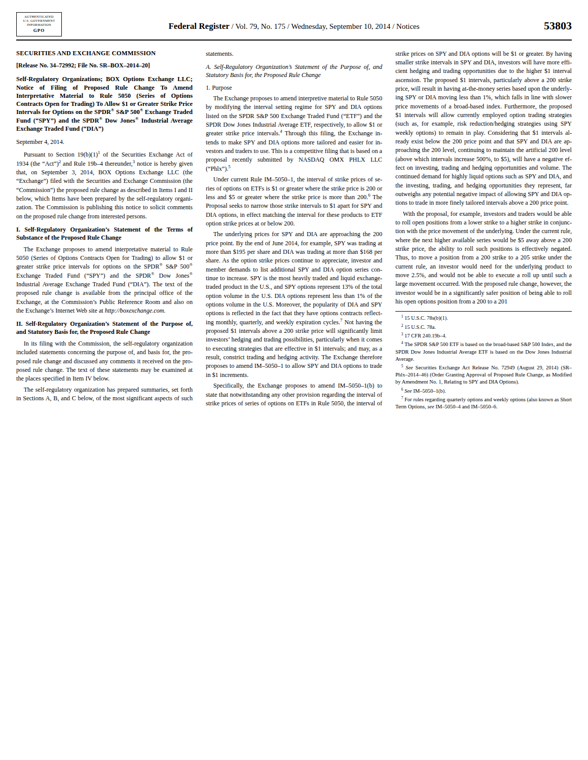AUTHENTICATED
U.S. GOVERNMENT
INFORMATION
GPO
Federal Register / Vol. 79, No. 175 / Wednesday, September 10, 2014 / Notices
53803
SECURITIES AND EXCHANGE COMMISSION
[Release No. 34–72992; File No. SR–BOX–2014–20]
Self-Regulatory Organizations; BOX Options Exchange LLC; Notice of Filing of Proposed Rule Change To Amend Interpretative Material to Rule 5050 (Series of Options Contracts Open for Trading) To Allow $1 or Greater Strike Price Intervals for Options on the SPDR® S&P 500® Exchange Traded Fund (“SPY”) and the SPDR® Dow Jones® Industrial Average Exchange Traded Fund (“DIA”)
September 4, 2014.
Pursuant to Section 19(b)(1)1 of the Securities Exchange Act of 1934 (the “Act”)2 and Rule 19b–4 thereunder,3 notice is hereby given that, on September 3, 2014, BOX Options Exchange LLC (the “Exchange”) filed with the Securities and Exchange Commission (the “Commission”) the proposed rule change as described in Items I and II below, which Items have been prepared by the self-regulatory organization. The Commission is publishing this notice to solicit comments on the proposed rule change from interested persons.
I. Self-Regulatory Organization’s Statement of the Terms of Substance of the Proposed Rule Change
The Exchange proposes to amend interpretative material to Rule 5050 (Series of Options Contracts Open for Trading) to allow $1 or greater strike price intervals for options on the SPDR® S&P 500® Exchange Traded Fund (“SPY”) and the SPDR® Dow Jones® Industrial Average Exchange Traded Fund (“DIA”). The text of the proposed rule change is available from the principal office of the Exchange, at the Commission’s Public Reference Room and also on the Exchange’s Internet Web site at http://boxexchange.com.
II. Self-Regulatory Organization’s Statement of the Purpose of, and Statutory Basis for, the Proposed Rule Change
In its filing with the Commission, the self-regulatory organization included statements concerning the purpose of, and basis for, the proposed rule change and discussed any comments it received on the proposed rule change. The text of these statements may be examined at the places specified in Item IV below.
The self-regulatory organization has prepared summaries, set forth in Sections A, B, and C below, of the most significant aspects of such statements.
A. Self-Regulatory Organization’s Statement of the Purpose of, and Statutory Basis for, the Proposed Rule Change
1. Purpose
The Exchange proposes to amend interpretive material to Rule 5050 by modifying the interval setting regime for SPY and DIA options listed on the SPDR S&P 500 Exchange Traded Fund (“ETF”) and the SPDR Dow Jones Industrial Average ETF, respectively, to allow $1 or greater strike price intervals.4 Through this filing, the Exchange intends to make SPY and DIA options more tailored and easier for investors and traders to use. This is a competitive filing that is based on a proposal recently submitted by NASDAQ OMX PHLX LLC (“Phlx”).5
Under current Rule IM–5050–1, the interval of strike prices of series of options on ETFs is $1 or greater where the strike price is 200 or less and $5 or greater where the strike price is more than 200.6 The Proposal seeks to narrow those strike intervals to $1 apart for SPY and DIA options, in effect matching the interval for these products to ETF option strike prices at or below 200.
The underlying prices for SPY and DIA are approaching the 200 price point. By the end of June 2014, for example, SPY was trading at more than $195 per share and DIA was trading at more than $168 per share. As the option strike prices continue to appreciate, investor and member demands to list additional SPY and DIA option series continue to increase. SPY is the most heavily traded and liquid exchange-traded product in the U.S., and SPY options represent 13% of the total option volume in the U.S. DIA options represent less than 1% of the options volume in the U.S. Moreover, the popularity of DIA and SPY options is reflected in the fact that they have options contracts reflecting monthly, quarterly, and weekly expiration cycles.7 Not having the proposed $1 intervals above a 200 strike price will significantly limit investors’ hedging and trading possibilities, particularly when it comes to executing strategies that are effective in $1 intervals; and may, as a result, constrict trading and hedging activity. The Exchange therefore proposes to amend IM–5050–1 to allow SPY and DIA options to trade in $1 increments.
Specifically, the Exchange proposes to amend IM–5050–1(b) to state that notwithstanding any other provision regarding the interval of strike prices of series of options on ETFs in Rule 5050, the interval of strike prices on SPY and DIA options will be $1 or greater. By having smaller strike intervals in SPY and DIA, investors will have more efficient hedging and trading opportunities due to the higher $1 interval ascension. The proposed $1 intervals, particularly above a 200 strike price, will result in having at-the-money series based upon the underlying SPY or DIA moving less than 1%, which falls in line with slower price movements of a broad-based index. Furthermore, the proposed $1 intervals will allow currently employed option trading strategies (such as, for example, risk reduction/hedging strategies using SPY weekly options) to remain in play. Considering that $1 intervals already exist below the 200 price point and that SPY and DIA are approaching the 200 level, continuing to maintain the artificial 200 level (above which intervals increase 500%, to $5), will have a negative effect on investing, trading and hedging opportunities and volume. The continued demand for highly liquid options such as SPY and DIA, and the investing, trading, and hedging opportunities they represent, far outweighs any potential negative impact of allowing SPY and DIA options to trade in more finely tailored intervals above a 200 price point.
With the proposal, for example, investors and traders would be able to roll open positions from a lower strike to a higher strike in conjunction with the price movement of the underlying. Under the current rule, where the next higher available series would be $5 away above a 200 strike price, the ability to roll such positions is effectively negated. Thus, to move a position from a 200 strike to a 205 strike under the current rule, an investor would need for the underlying product to move 2.5%, and would not be able to execute a roll up until such a large movement occurred. With the proposed rule change, however, the investor would be in a significantly safer position of being able to roll his open options position from a 200 to a 201
1 15 U.S.C. 78s(b)(1).
2 15 U.S.C. 78a.
3 17 CFR 240.19b–4.
4 The SPDR S&P 500 ETF is based on the broad-based S&P 500 Index, and the SPDR Dow Jones Industrial Average ETF is based on the Dow Jones Industrial Average.
5 See Securities Exchange Act Release No. 72949 (August 29, 2014) (SR–Phlx–2014–46) (Order Granting Approval of Proposed Rule Change, as Modified by Amendment No. 1, Relating to SPY and DIA Options).
6 See IM–5050–1(b).
7 For rules regarding quarterly options and weekly options (also known as Short Term Options, see IM–5050–4 and IM–5050–6.